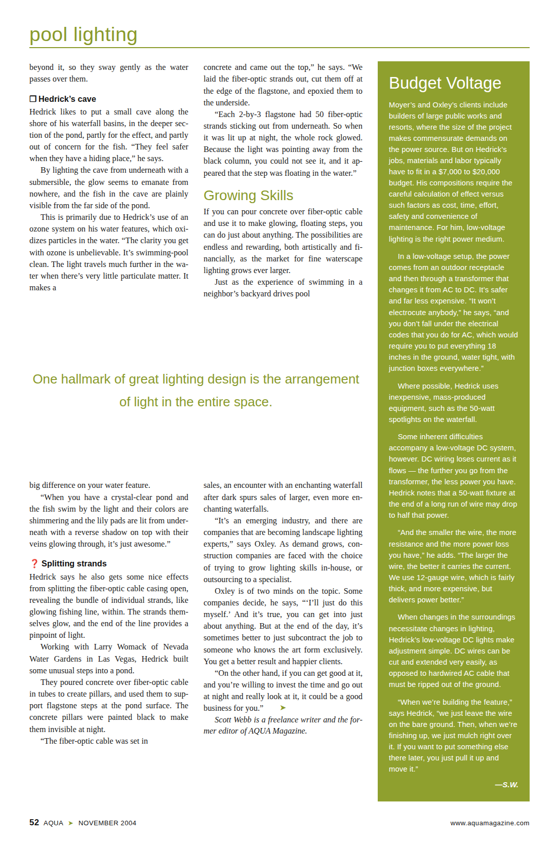pool lighting
beyond it, so they sway gently as the water passes over them.
❒Hedrick’s cave
Hedrick likes to put a small cave along the shore of his waterfall basins, in the deeper section of the pond, partly for the effect, and partly out of concern for the fish. “They feel safer when they have a hiding place,” he says.
By lighting the cave from underneath with a submersible, the glow seems to emanate from nowhere, and the fish in the cave are plainly visible from the far side of the pond.
This is primarily due to Hedrick’s use of an ozone system on his water features, which oxidizes particles in the water. “The clarity you get with ozone is unbelievable. It’s swimming-pool clean. The light travels much further in the water when there’s very little particulate matter. It makes a
concrete and came out the top,” he says. “We laid the fiber-optic strands out, cut them off at the edge of the flagstone, and epoxied them to the underside.
“Each 2-by-3 flagstone had 50 fiber-optic strands sticking out from underneath. So when it was lit up at night, the whole rock glowed. Because the light was pointing away from the black column, you could not see it, and it appeared that the step was floating in the water.”
Growing Skills
If you can pour concrete over fiber-optic cable and use it to make glowing, floating steps, you can do just about anything. The possibilities are endless and rewarding, both artistically and financially, as the market for fine waterscape lighting grows ever larger.
Just as the experience of swimming in a neighbor’s backyard drives pool
Budget Voltage
Moyer’s and Oxley’s clients include builders of large public works and resorts, where the size of the project makes commensurate demands on the power source. But on Hedrick’s jobs, materials and labor typically have to fit in a $7,000 to $20,000 budget. His compositions require the careful calculation of effect versus such factors as cost, time, effort, safety and convenience of maintenance. For him, low-voltage lighting is the right power medium.
In a low-voltage setup, the power comes from an outdoor receptacle and then through a transformer that changes it from AC to DC. It’s safer and far less expensive. “It won’t electrocute anybody,” he says, “and you don’t fall under the electrical codes that you do for AC, which would require you to put everything 18 inches in the ground, water tight, with junction boxes everywhere.”
Where possible, Hedrick uses inexpensive, mass-produced equipment, such as the 50-watt spotlights on the waterfall.
Some inherent difficulties accompany a low-voltage DC system, however. DC wiring loses current as it flows — the further you go from the transformer, the less power you have. Hedrick notes that a 50-watt fixture at the end of a long run of wire may drop to half that power.
“And the smaller the wire, the more resistance and the more power loss you have,” he adds. “The larger the wire, the better it carries the current. We use 12-gauge wire, which is fairly thick, and more expensive, but delivers power better.”
When changes in the surroundings necessitate changes in lighting, Hedrick’s low-voltage DC lights make adjustment simple. DC wires can be cut and extended very easily, as opposed to hardwired AC cable that must be ripped out of the ground.
“When we’re building the feature,” says Hedrick, “we just leave the wire on the bare ground. Then, when we’re finishing up, we just mulch right over it. If you want to put something else there later, you just pull it up and move it.”
—S.W.
One hallmark of great lighting design is the arrangement of light in the entire space.
big difference on your water feature.
“When you have a crystal-clear pond and the fish swim by the light and their colors are shimmering and the lily pads are lit from underneath with a reverse shadow on top with their veins glowing through, it’s just awesome.”
❓Splitting strands
Hedrick says he also gets some nice effects from splitting the fiber-optic cable casing open, revealing the bundle of individual strands, like glowing fishing line, within. The strands themselves glow, and the end of the line provides a pinpoint of light.
Working with Larry Womack of Nevada Water Gardens in Las Vegas, Hedrick built some unusual steps into a pond.
They poured concrete over fiber-optic cable in tubes to create pillars, and used them to support flagstone steps at the pond surface. The concrete pillars were painted black to make them invisible at night.
“The fiber-optic cable was set in
sales, an encounter with an enchanting waterfall after dark spurs sales of larger, even more enchanting waterfalls.
“It’s an emerging industry, and there are companies that are becoming landscape lighting experts,” says Oxley. As demand grows, construction companies are faced with the choice of trying to grow lighting skills in-house, or outsourcing to a specialist.
Oxley is of two minds on the topic. Some companies decide, he says, “‘I’ll just do this myself.’ And it’s true, you can get into just about anything. But at the end of the day, it’s sometimes better to just subcontract the job to someone who knows the art form exclusively. You get a better result and happier clients.
“On the other hand, if you can get good at it, and you’re willing to invest the time and go out at night and really look at it, it could be a good business for you.” ➤
Scott Webb is a freelance writer and the former editor of AQUA Magazine.
52 AQUA ➤ NOVEMBER 2004
www.aquamagazine.com